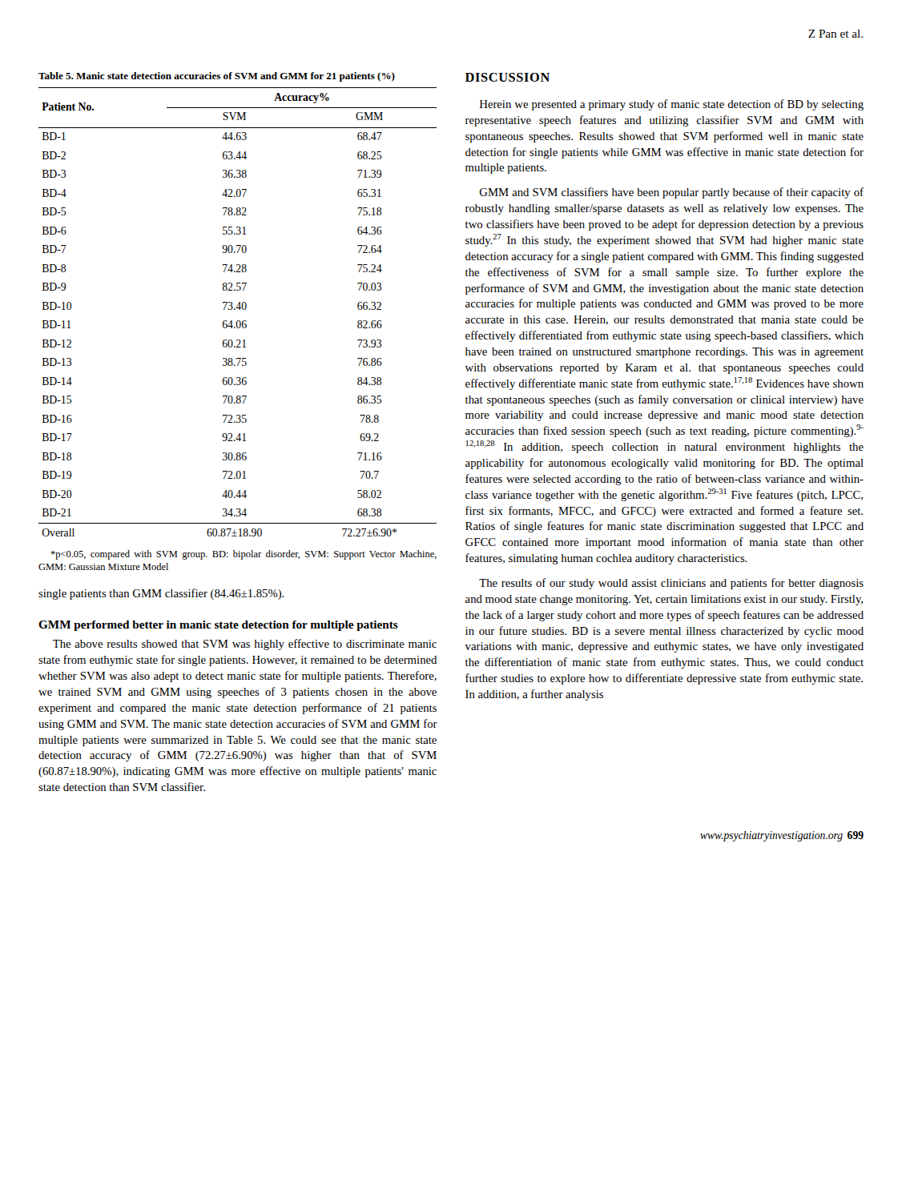Z Pan et al.
Table 5. Manic state detection accuracies of SVM and GMM for 21 patients (%)
| Patient No. | Accuracy% |
| --- | --- |
| SVM | GMM |
| BD-1 | 44.63 | 68.47 |
| BD-2 | 63.44 | 68.25 |
| BD-3 | 36.38 | 71.39 |
| BD-4 | 42.07 | 65.31 |
| BD-5 | 78.82 | 75.18 |
| BD-6 | 55.31 | 64.36 |
| BD-7 | 90.70 | 72.64 |
| BD-8 | 74.28 | 75.24 |
| BD-9 | 82.57 | 70.03 |
| BD-10 | 73.40 | 66.32 |
| BD-11 | 64.06 | 82.66 |
| BD-12 | 60.21 | 73.93 |
| BD-13 | 38.75 | 76.86 |
| BD-14 | 60.36 | 84.38 |
| BD-15 | 70.87 | 86.35 |
| BD-16 | 72.35 | 78.8 |
| BD-17 | 92.41 | 69.2 |
| BD-18 | 30.86 | 71.16 |
| BD-19 | 72.01 | 70.7 |
| BD-20 | 40.44 | 58.02 |
| BD-21 | 34.34 | 68.38 |
| Overall | 60.87±18.90 | 72.27±6.90* |
*p<0.05, compared with SVM group. BD: bipolar disorder, SVM: Support Vector Machine, GMM: Gaussian Mixture Model
single patients than GMM classifier (84.46±1.85%).
GMM performed better in manic state detection for multiple patients
The above results showed that SVM was highly effective to discriminate manic state from euthymic state for single patients. However, it remained to be determined whether SVM was also adept to detect manic state for multiple patients. Therefore, we trained SVM and GMM using speeches of 3 patients chosen in the above experiment and compared the manic state detection performance of 21 patients using GMM and SVM. The manic state detection accuracies of SVM and GMM for multiple patients were summarized in Table 5. We could see that the manic state detection accuracy of GMM (72.27±6.90%) was higher than that of SVM (60.87±18.90%), indicating GMM was more effective on multiple patients' manic state detection than SVM classifier.
DISCUSSION
Herein we presented a primary study of manic state detection of BD by selecting representative speech features and utilizing classifier SVM and GMM with spontaneous speeches. Results showed that SVM performed well in manic state detection for single patients while GMM was effective in manic state detection for multiple patients.
GMM and SVM classifiers have been popular partly because of their capacity of robustly handling smaller/sparse datasets as well as relatively low expenses. The two classifiers have been proved to be adept for depression detection by a previous study.27 In this study, the experiment showed that SVM had higher manic state detection accuracy for a single patient compared with GMM. This finding suggested the effectiveness of SVM for a small sample size. To further explore the performance of SVM and GMM, the investigation about the manic state detection accuracies for multiple patients was conducted and GMM was proved to be more accurate in this case. Herein, our results demonstrated that mania state could be effectively differentiated from euthymic state using speech-based classifiers, which have been trained on unstructured smartphone recordings. This was in agreement with observations reported by Karam et al. that spontaneous speeches could effectively differentiate manic state from euthymic state.17,18 Evidences have shown that spontaneous speeches (such as family conversation or clinical interview) have more variability and could increase depressive and manic mood state detection accuracies than fixed session speech (such as text reading, picture commenting).9-12,18,28 In addition, speech collection in natural environment highlights the applicability for autonomous ecologically valid monitoring for BD. The optimal features were selected according to the ratio of between-class variance and within-class variance together with the genetic algorithm.29-31 Five features (pitch, LPCC, first six formants, MFCC, and GFCC) were extracted and formed a feature set. Ratios of single features for manic state discrimination suggested that LPCC and GFCC contained more important mood information of mania state than other features, simulating human cochlea auditory characteristics.
The results of our study would assist clinicians and patients for better diagnosis and mood state change monitoring. Yet, certain limitations exist in our study. Firstly, the lack of a larger study cohort and more types of speech features can be addressed in our future studies. BD is a severe mental illness characterized by cyclic mood variations with manic, depressive and euthymic states, we have only investigated the differentiation of manic state from euthymic states. Thus, we could conduct further studies to explore how to differentiate depressive state from euthymic state. In addition, a further analysis
www.psychiatryinvestigation.org 699